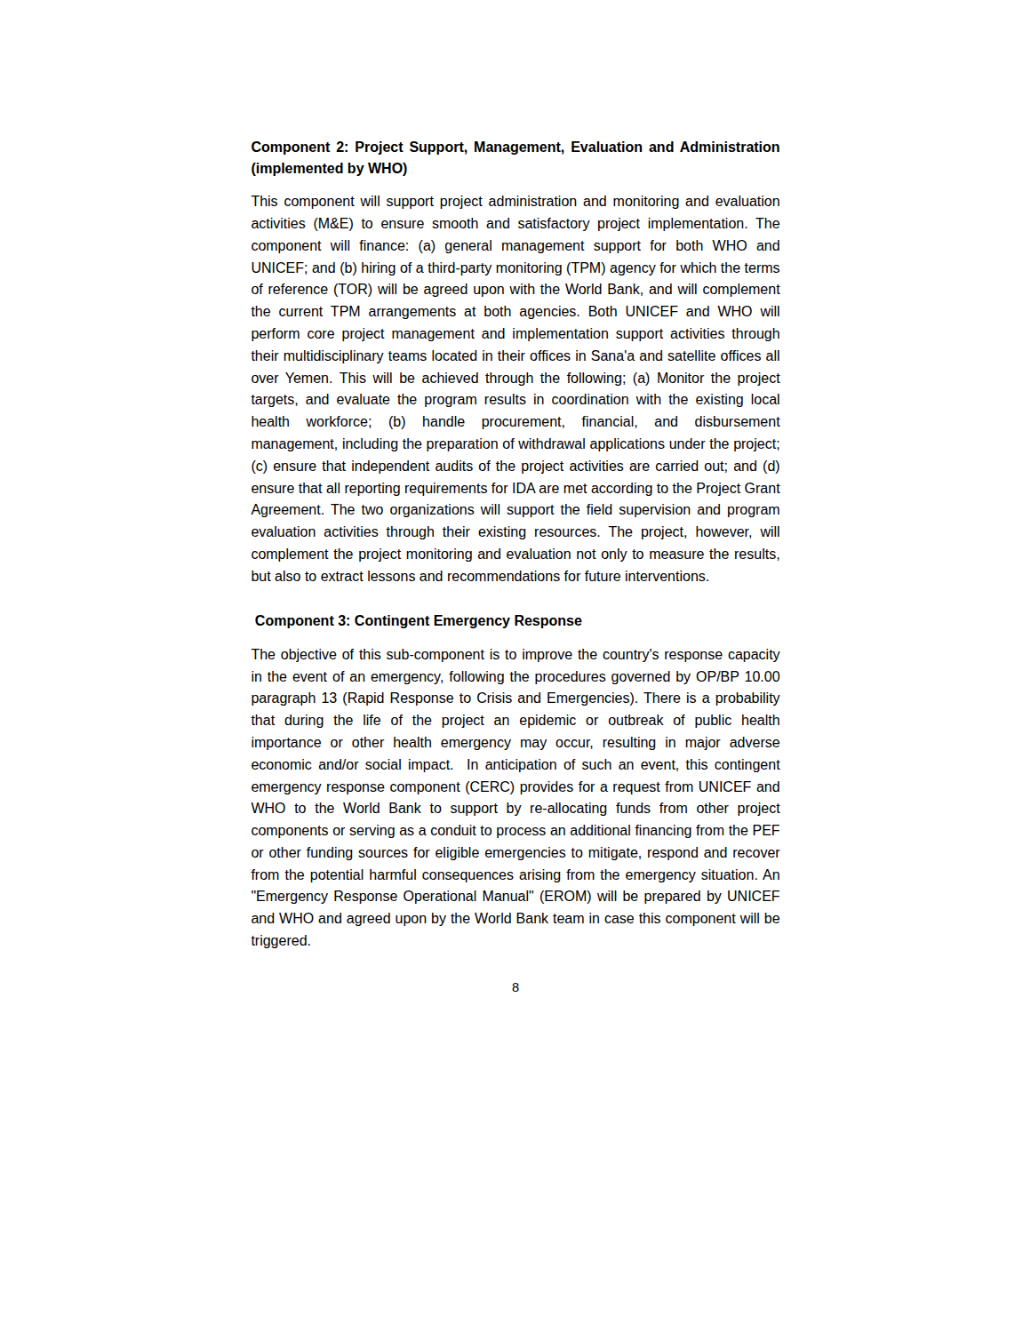Component 2: Project Support, Management, Evaluation and Administration (implemented by WHO)
This component will support project administration and monitoring and evaluation activities (M&E) to ensure smooth and satisfactory project implementation. The component will finance: (a) general management support for both WHO and UNICEF; and (b) hiring of a third-party monitoring (TPM) agency for which the terms of reference (TOR) will be agreed upon with the World Bank, and will complement the current TPM arrangements at both agencies. Both UNICEF and WHO will perform core project management and implementation support activities through their multidisciplinary teams located in their offices in Sana'a and satellite offices all over Yemen. This will be achieved through the following; (a) Monitor the project targets, and evaluate the program results in coordination with the existing local health workforce; (b) handle procurement, financial, and disbursement management, including the preparation of withdrawal applications under the project; (c) ensure that independent audits of the project activities are carried out; and (d) ensure that all reporting requirements for IDA are met according to the Project Grant Agreement. The two organizations will support the field supervision and program evaluation activities through their existing resources. The project, however, will complement the project monitoring and evaluation not only to measure the results, but also to extract lessons and recommendations for future interventions.
Component 3: Contingent Emergency Response
The objective of this sub-component is to improve the country's response capacity in the event of an emergency, following the procedures governed by OP/BP 10.00 paragraph 13 (Rapid Response to Crisis and Emergencies). There is a probability that during the life of the project an epidemic or outbreak of public health importance or other health emergency may occur, resulting in major adverse economic and/or social impact. In anticipation of such an event, this contingent emergency response component (CERC) provides for a request from UNICEF and WHO to the World Bank to support by re-allocating funds from other project components or serving as a conduit to process an additional financing from the PEF or other funding sources for eligible emergencies to mitigate, respond and recover from the potential harmful consequences arising from the emergency situation. An "Emergency Response Operational Manual" (EROM) will be prepared by UNICEF and WHO and agreed upon by the World Bank team in case this component will be triggered.
8